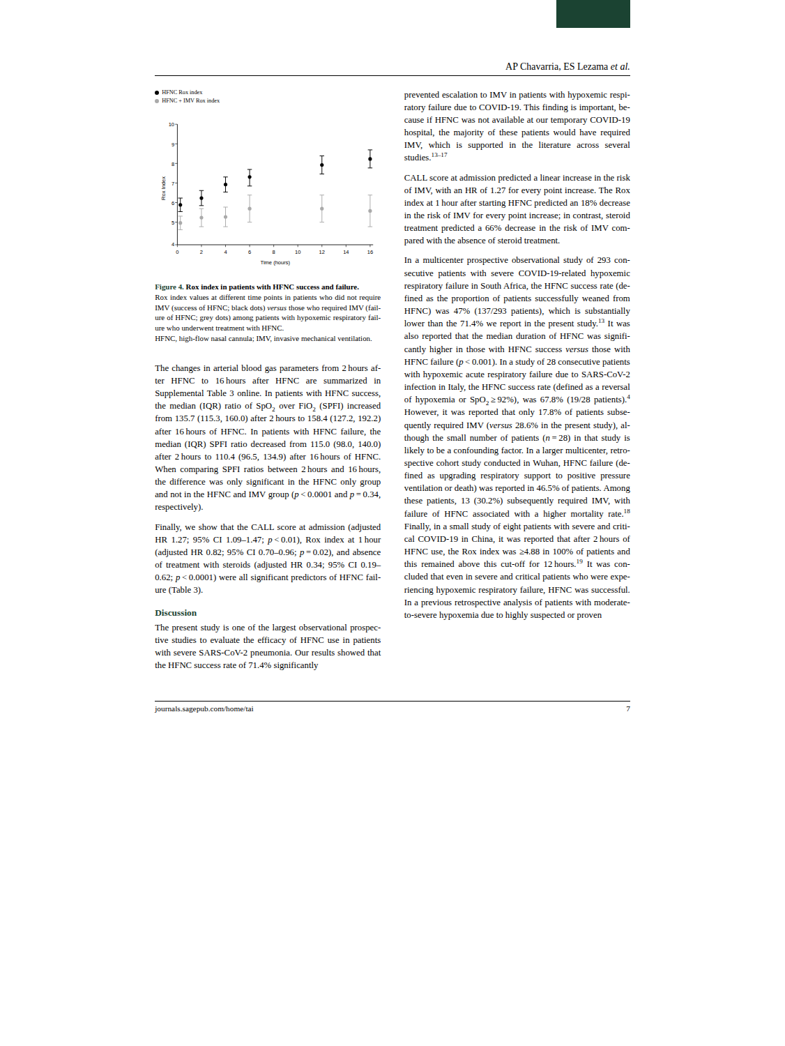AP Chavarria, ES Lezama et al.
HFNC Rox index
HFNC + IMV Rox index
10 9 8 7 6 5 4 0 2 4 6 8 10 12 14 16 Rox Index Time (hours)
Figure 4. Rox index in patients with HFNC success and failure.
Rox index values at different time points in patients who did not require IMV (success of HFNC; black dots) versus those who required IMV (failure of HFNC; grey dots) among patients with hypoxemic respiratory failure who underwent treatment with HFNC.
HFNC, high-flow nasal cannula; IMV, invasive mechanical ventilation.
The changes in arterial blood gas parameters from 2 hours after HFNC to 16 hours after HFNC are summarized in Supplemental Table 3 online. In patients with HFNC success, the median (IQR) ratio of SpO2 over FiO2 (SPFI) increased from 135.7 (115.3, 160.0) after 2 hours to 158.4 (127.2, 192.2) after 16 hours of HFNC. In patients with HFNC failure, the median (IQR) SPFI ratio decreased from 115.0 (98.0, 140.0) after 2 hours to 110.4 (96.5, 134.9) after 16 hours of HFNC. When comparing SPFI ratios between 2 hours and 16 hours, the difference was only significant in the HFNC only group and not in the HFNC and IMV group (p < 0.0001 and p = 0.34, respectively).
Finally, we show that the CALL score at admission (adjusted HR 1.27; 95% CI 1.09–1.47; p < 0.01), Rox index at 1 hour (adjusted HR 0.82; 95% CI 0.70–0.96; p = 0.02), and absence of treatment with steroids (adjusted HR 0.34; 95% CI 0.19–0.62; p < 0.0001) were all significant predictors of HFNC failure (Table 3).
Discussion
The present study is one of the largest observational prospective studies to evaluate the efficacy of HFNC use in patients with severe SARS-CoV-2 pneumonia. Our results showed that the HFNC success rate of 71.4% significantly
prevented escalation to IMV in patients with hypoxemic respiratory failure due to COVID-19. This finding is important, because if HFNC was not available at our temporary COVID-19 hospital, the majority of these patients would have required IMV, which is supported in the literature across several studies.13–17
CALL score at admission predicted a linear increase in the risk of IMV, with an HR of 1.27 for every point increase. The Rox index at 1 hour after starting HFNC predicted an 18% decrease in the risk of IMV for every point increase; in contrast, steroid treatment predicted a 66% decrease in the risk of IMV compared with the absence of steroid treatment.
In a multicenter prospective observational study of 293 consecutive patients with severe COVID-19-related hypoxemic respiratory failure in South Africa, the HFNC success rate (defined as the proportion of patients successfully weaned from HFNC) was 47% (137/293 patients), which is substantially lower than the 71.4% we report in the present study.13 It was also reported that the median duration of HFNC was significantly higher in those with HFNC success versus those with HFNC failure (p < 0.001). In a study of 28 consecutive patients with hypoxemic acute respiratory failure due to SARS-CoV-2 infection in Italy, the HFNC success rate (defined as a reversal of hypoxemia or SpO2 ≥ 92%), was 67.8% (19/28 patients).4 However, it was reported that only 17.8% of patients subsequently required IMV (versus 28.6% in the present study), although the small number of patients (n = 28) in that study is likely to be a confounding factor. In a larger multicenter, retrospective cohort study conducted in Wuhan, HFNC failure (defined as upgrading respiratory support to positive pressure ventilation or death) was reported in 46.5% of patients. Among these patients, 13 (30.2%) subsequently required IMV, with failure of HFNC associated with a higher mortality rate.18 Finally, in a small study of eight patients with severe and critical COVID-19 in China, it was reported that after 2 hours of HFNC use, the Rox index was ≥4.88 in 100% of patients and this remained above this cut-off for 12 hours.19 It was concluded that even in severe and critical patients who were experiencing hypoxemic respiratory failure, HFNC was successful. In a previous retrospective analysis of patients with moderate-to-severe hypoxemia due to highly suspected or proven
journals.sagepub.com/home/tai 7